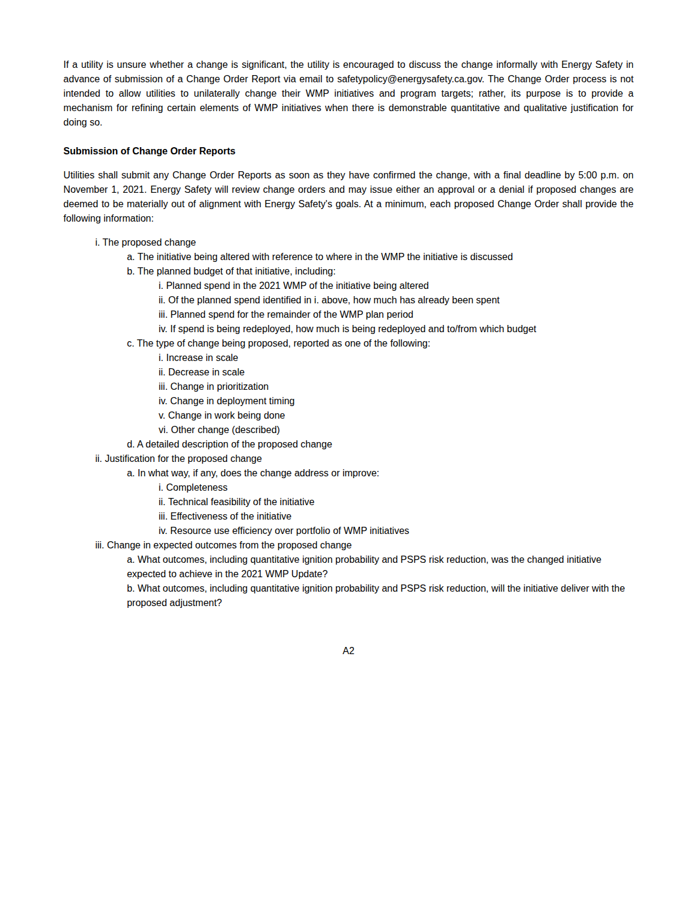If a utility is unsure whether a change is significant, the utility is encouraged to discuss the change informally with Energy Safety in advance of submission of a Change Order Report via email to safetypolicy@energysafety.ca.gov. The Change Order process is not intended to allow utilities to unilaterally change their WMP initiatives and program targets; rather, its purpose is to provide a mechanism for refining certain elements of WMP initiatives when there is demonstrable quantitative and qualitative justification for doing so.
Submission of Change Order Reports
Utilities shall submit any Change Order Reports as soon as they have confirmed the change, with a final deadline by 5:00 p.m. on November 1, 2021. Energy Safety will review change orders and may issue either an approval or a denial if proposed changes are deemed to be materially out of alignment with Energy Safety's goals. At a minimum, each proposed Change Order shall provide the following information:
i. The proposed change
a. The initiative being altered with reference to where in the WMP the initiative is discussed
b. The planned budget of that initiative, including:
i. Planned spend in the 2021 WMP of the initiative being altered
ii. Of the planned spend identified in i. above, how much has already been spent
iii. Planned spend for the remainder of the WMP plan period
iv. If spend is being redeployed, how much is being redeployed and to/from which budget
c. The type of change being proposed, reported as one of the following:
i. Increase in scale
ii. Decrease in scale
iii. Change in prioritization
iv. Change in deployment timing
v. Change in work being done
vi. Other change (described)
d. A detailed description of the proposed change
ii. Justification for the proposed change
a. In what way, if any, does the change address or improve:
i. Completeness
ii. Technical feasibility of the initiative
iii. Effectiveness of the initiative
iv. Resource use efficiency over portfolio of WMP initiatives
iii. Change in expected outcomes from the proposed change
a. What outcomes, including quantitative ignition probability and PSPS risk reduction, was the changed initiative expected to achieve in the 2021 WMP Update?
b. What outcomes, including quantitative ignition probability and PSPS risk reduction, will the initiative deliver with the proposed adjustment?
A2